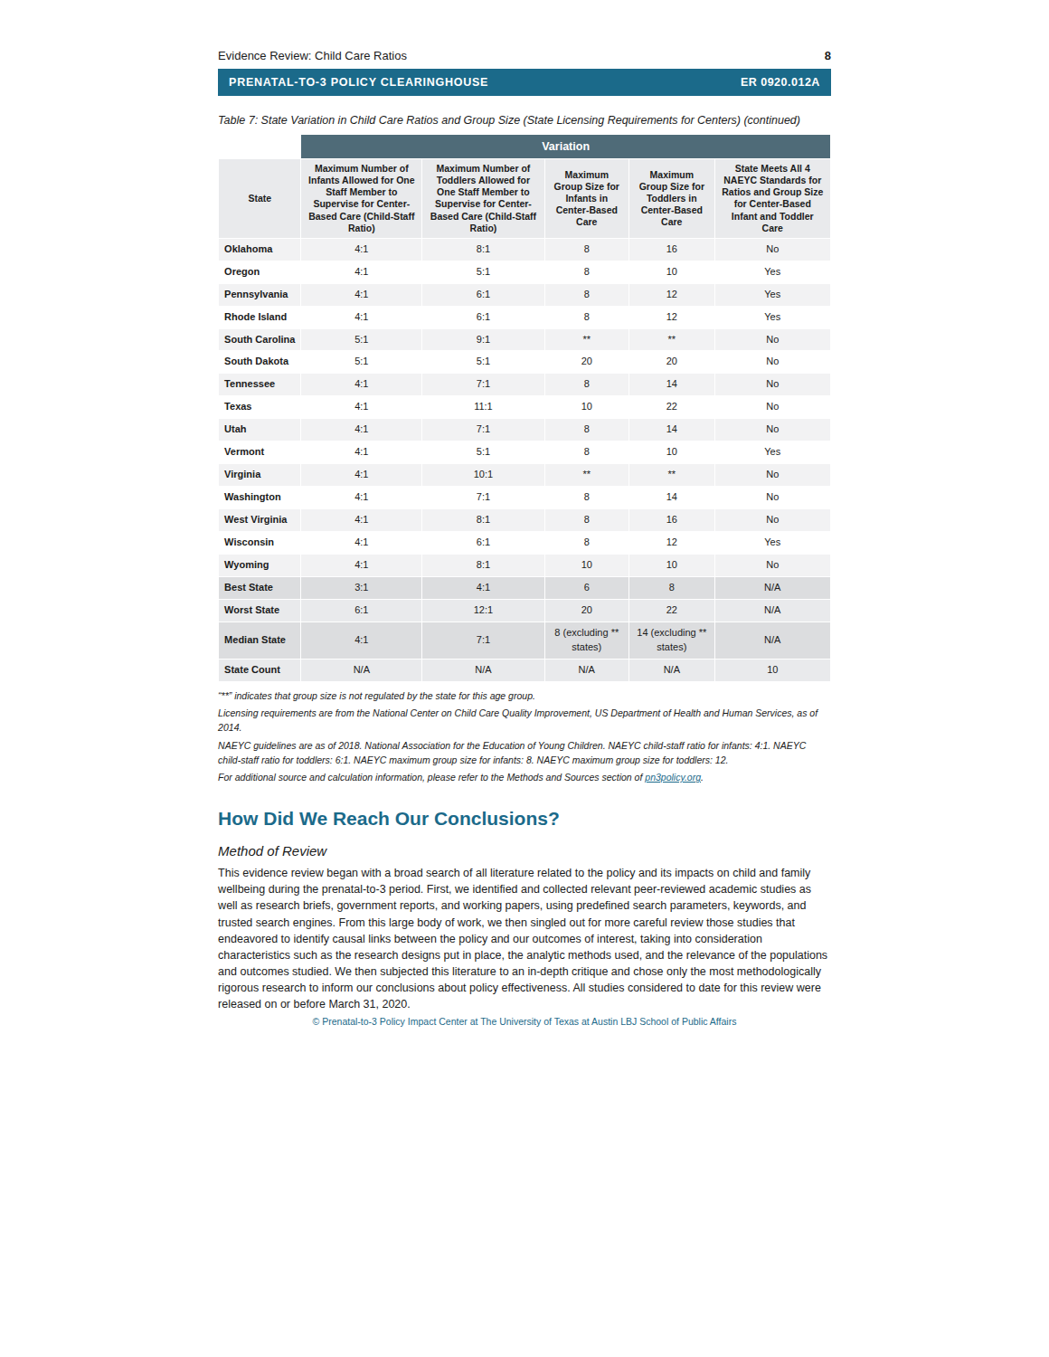Evidence Review: Child Care Ratios 8
PRENATAL-TO-3 POLICY CLEARINGHOUSE ER 0920.012A
Table 7: State Variation in Child Care Ratios and Group Size (State Licensing Requirements for Centers) (continued)
| | Variation |
| --- | --- |
| State | Maximum Number of Infants Allowed for One Staff Member to Supervise for Center-Based Care (Child-Staff Ratio) | Maximum Number of Toddlers Allowed for One Staff Member to Supervise for Center-Based Care (Child-Staff Ratio) | Maximum Group Size for Infants in Center-Based Care | Maximum Group Size for Toddlers in Center-Based Care | State Meets All 4 NAEYC Standards for Ratios and Group Size for Center-Based Infant and Toddler Care |
| Oklahoma | 4:1 | 8:1 | 8 | 16 | No |
| Oregon | 4:1 | 5:1 | 8 | 10 | Yes |
| Pennsylvania | 4:1 | 6:1 | 8 | 12 | Yes |
| Rhode Island | 4:1 | 6:1 | 8 | 12 | Yes |
| South Carolina | 5:1 | 9:1 | ** | ** | No |
| South Dakota | 5:1 | 5:1 | 20 | 20 | No |
| Tennessee | 4:1 | 7:1 | 8 | 14 | No |
| Texas | 4:1 | 11:1 | 10 | 22 | No |
| Utah | 4:1 | 7:1 | 8 | 14 | No |
| Vermont | 4:1 | 5:1 | 8 | 10 | Yes |
| Virginia | 4:1 | 10:1 | ** | ** | No |
| Washington | 4:1 | 7:1 | 8 | 14 | No |
| West Virginia | 4:1 | 8:1 | 8 | 16 | No |
| Wisconsin | 4:1 | 6:1 | 8 | 12 | Yes |
| Wyoming | 4:1 | 8:1 | 10 | 10 | No |
| Best State | 3:1 | 4:1 | 6 | 8 | N/A |
| Worst State | 6:1 | 12:1 | 20 | 22 | N/A |
| Median State | 4:1 | 7:1 | 8 (excluding ** states) | 14 (excluding ** states) | N/A |
| State Count | N/A | N/A | N/A | N/A | 10 |
“**” indicates that group size is not regulated by the state for this age group.
Licensing requirements are from the National Center on Child Care Quality Improvement, US Department of Health and Human Services, as of 2014.
NAEYC guidelines are as of 2018. National Association for the Education of Young Children. NAEYC child-staff ratio for infants: 4:1. NAEYC child-staff ratio for toddlers: 6:1. NAEYC maximum group size for infants: 8. NAEYC maximum group size for toddlers: 12.
For additional source and calculation information, please refer to the Methods and Sources section of pn3policy.org.
How Did We Reach Our Conclusions?
Method of Review
This evidence review began with a broad search of all literature related to the policy and its impacts on child and family wellbeing during the prenatal-to-3 period. First, we identified and collected relevant peer-reviewed academic studies as well as research briefs, government reports, and working papers, using predefined search parameters, keywords, and trusted search engines. From this large body of work, we then singled out for more careful review those studies that endeavored to identify causal links between the policy and our outcomes of interest, taking into consideration characteristics such as the research designs put in place, the analytic methods used, and the relevance of the populations and outcomes studied. We then subjected this literature to an in-depth critique and chose only the most methodologically rigorous research to inform our conclusions about policy effectiveness. All studies considered to date for this review were released on or before March 31, 2020.
© Prenatal-to-3 Policy Impact Center at The University of Texas at Austin LBJ School of Public Affairs